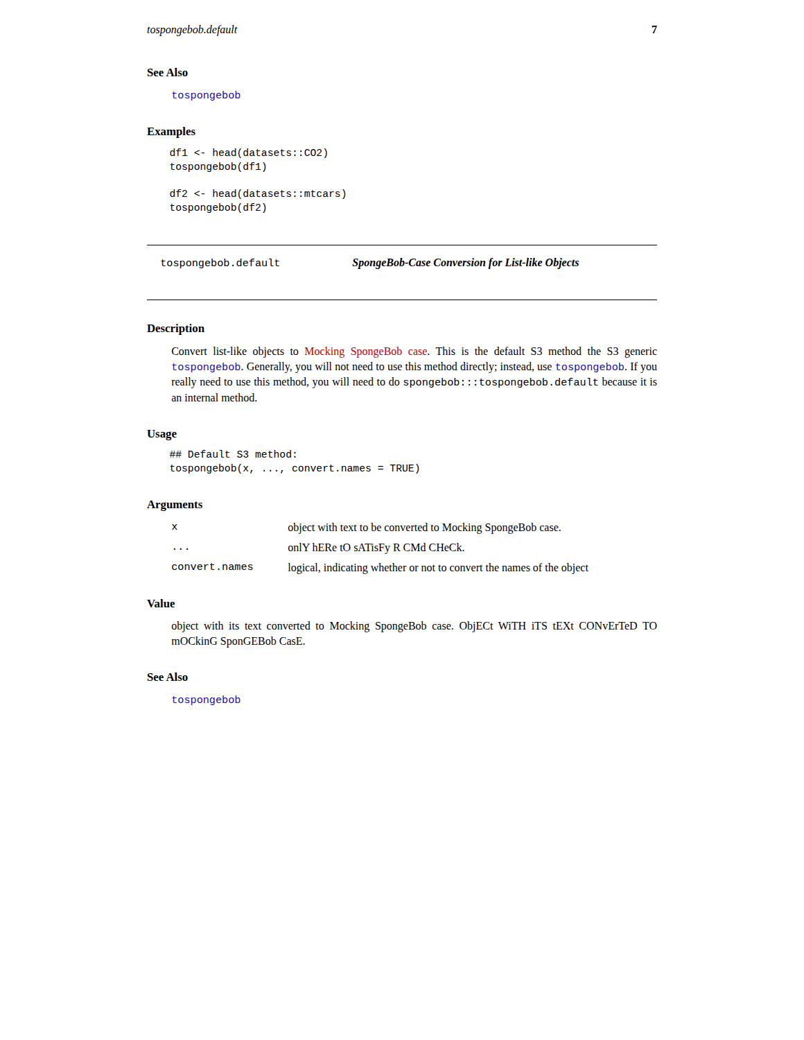tospongebob.default 7
See Also
tospongebob
Examples
df1 <- head(datasets::CO2)
tospongebob(df1)

df2 <- head(datasets::mtcars)
tospongebob(df2)
tospongebob.default SpongeBob-Case Conversion for List-like Objects
Description
Convert list-like objects to Mocking SpongeBob case. This is the default S3 method the S3 generic tospongebob. Generally, you will not need to use this method directly; instead, use tospongebob. If you really need to use this method, you will need to do spongebob:::tospongebob.default because it is an internal method.
Usage
## Default S3 method:
tospongebob(x, ..., convert.names = TRUE)
Arguments
x
object with text to be converted to Mocking SpongeBob case.
...
onlY hERe tO sATisFy R CMd CHeCk.
convert.names
logical, indicating whether or not to convert the names of the object
Value
object with its text converted to Mocking SpongeBob case. ObjECt WiTH iTS tEXt CONvErTeD TO mOCkinG SponGEBob CasE.
See Also
tospongebob